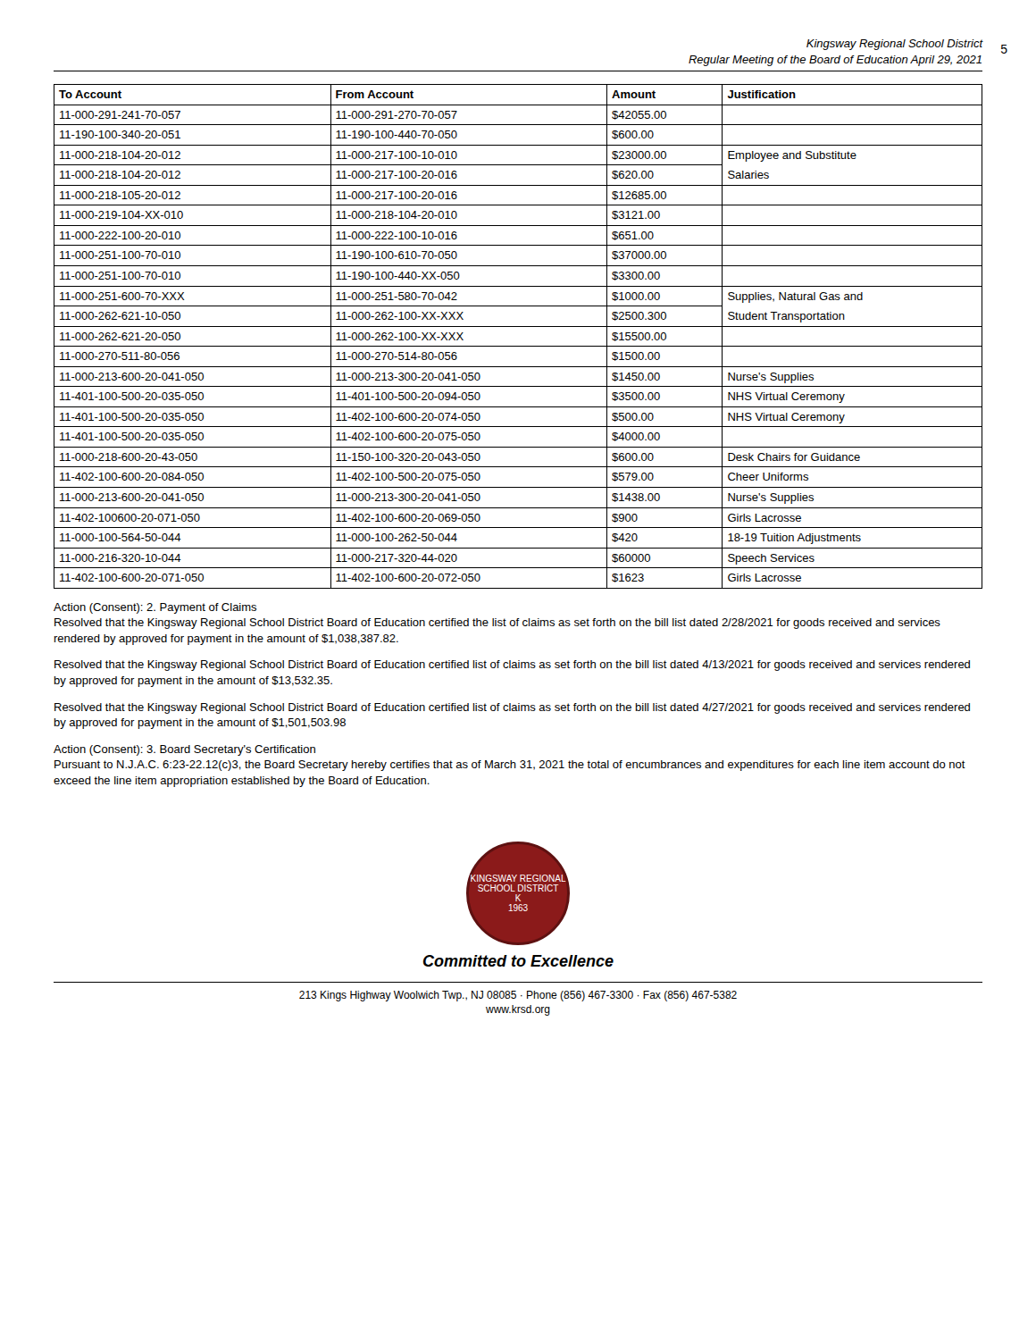Kingsway Regional School District Regular Meeting of the Board of Education April 29, 2021 5
| To Account | From Account | Amount | Justification |
| --- | --- | --- | --- |
| 11-000-291-241-70-057 | 11-000-291-270-70-057 | $42055.00 | |
| 11-190-100-340-20-051 | 11-190-100-440-70-050 | $600.00 | |
| 11-000-218-104-20-012 | 11-000-217-100-10-010 | $23000.00 | Employee and Substitute |
| 11-000-218-104-20-012 | 11-000-217-100-20-016 | $620.00 | Salaries |
| 11-000-218-105-20-012 | 11-000-217-100-20-016 | $12685.00 | |
| 11-000-219-104-XX-010 | 11-000-218-104-20-010 | $3121.00 | |
| 11-000-222-100-20-010 | 11-000-222-100-10-016 | $651.00 | |
| 11-000-251-100-70-010 | 11-190-100-610-70-050 | $37000.00 | |
| 11-000-251-100-70-010 | 11-190-100-440-XX-050 | $3300.00 | |
| 11-000-251-600-70-XXX | 11-000-251-580-70-042 | $1000.00 | Supplies, Natural Gas and |
| 11-000-262-621-10-050 | 11-000-262-100-XX-XXX | $2500.300 | Student Transportation |
| 11-000-262-621-20-050 | 11-000-262-100-XX-XXX | $15500.00 | |
| 11-000-270-511-80-056 | 11-000-270-514-80-056 | $1500.00 | |
| 11-000-213-600-20-041-050 | 11-000-213-300-20-041-050 | $1450.00 | Nurse's Supplies |
| 11-401-100-500-20-035-050 | 11-401-100-500-20-094-050 | $3500.00 | NHS Virtual Ceremony |
| 11-401-100-500-20-035-050 | 11-402-100-600-20-074-050 | $500.00 | NHS Virtual Ceremony |
| 11-401-100-500-20-035-050 | 11-402-100-600-20-075-050 | $4000.00 | |
| 11-000-218-600-20-43-050 | 11-150-100-320-20-043-050 | $600.00 | Desk Chairs for Guidance |
| 11-402-100-600-20-084-050 | 11-402-100-500-20-075-050 | $579.00 | Cheer Uniforms |
| 11-000-213-600-20-041-050 | 11-000-213-300-20-041-050 | $1438.00 | Nurse's Supplies |
| 11-402-100600-20-071-050 | 11-402-100-600-20-069-050 | $900 | Girls Lacrosse |
| 11-000-100-564-50-044 | 11-000-100-262-50-044 | $420 | 18-19 Tuition Adjustments |
| 11-000-216-320-10-044 | 11-000-217-320-44-020 | $60000 | Speech Services |
| 11-402-100-600-20-071-050 | 11-402-100-600-20-072-050 | $1623 | Girls Lacrosse |
Action (Consent): 2. Payment of Claims
Resolved that the Kingsway Regional School District Board of Education certified the list of claims as set forth on the bill list dated 2/28/2021 for goods received and services rendered by approved for payment in the amount of $1,038,387.82.
Resolved that the Kingsway Regional School District Board of Education certified list of claims as set forth on the bill list dated 4/13/2021 for goods received and services rendered by approved for payment in the amount of $13,532.35.
Resolved that the Kingsway Regional School District Board of Education certified list of claims as set forth on the bill list dated 4/27/2021 for goods received and services rendered by approved for payment in the amount of $1,501,503.98
Action (Consent): 3. Board Secretary's Certification
Pursuant to N.J.A.C. 6:23-22.12(c)3, the Board Secretary hereby certifies that as of March 31, 2021 the total of encumbrances and expenditures for each line item account do not exceed the line item appropriation established by the Board of Education.
KINGSWAY REGIONAL SCHOOL DISTRICT
K
1963
Committed to Excellence
213 Kings Highway Woolwich Twp., NJ 08085 · Phone (856) 467-3300 · Fax (856) 467-5382
www.krsd.org